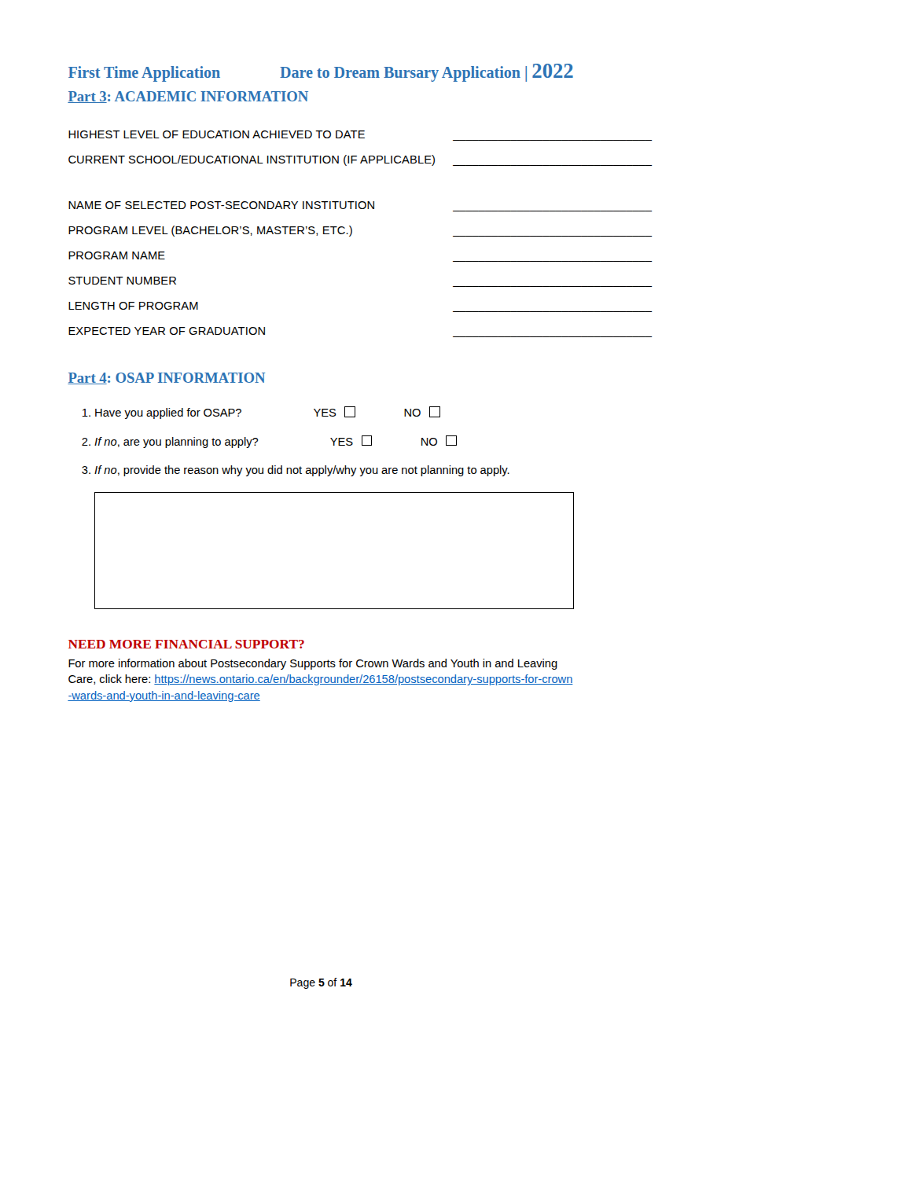First Time Application Dare to Dream Bursary Application | 2022
Part 3: ACADEMIC INFORMATION
| Highest level of education achieved to date | _______________________________ |
| Current school/educational institution (if applicable) | _______________________________ |
| Name of selected post-secondary institution | _______________________________ |
| Program level (Bachelor’s, Master’s, etc.) | _______________________________ |
| Program name | _______________________________ |
| Student number | _______________________________ |
| Length of program | _______________________________ |
| Expected year of graduation | _______________________________ |
Part 4: OSAP INFORMATION
Have you applied for OSAP? YES NO
If no, are you planning to apply? YES NO
If no, provide the reason why you did not apply/why you are not planning to apply.
NEED MORE FINANCIAL SUPPORT?
For more information about Postsecondary Supports for Crown Wards and Youth in and Leaving Care, click here: https://news.ontario.ca/en/backgrounder/26158/postsecondary-supports-for-crown-wards-and-youth-in-and-leaving-care
Page 5 of 14